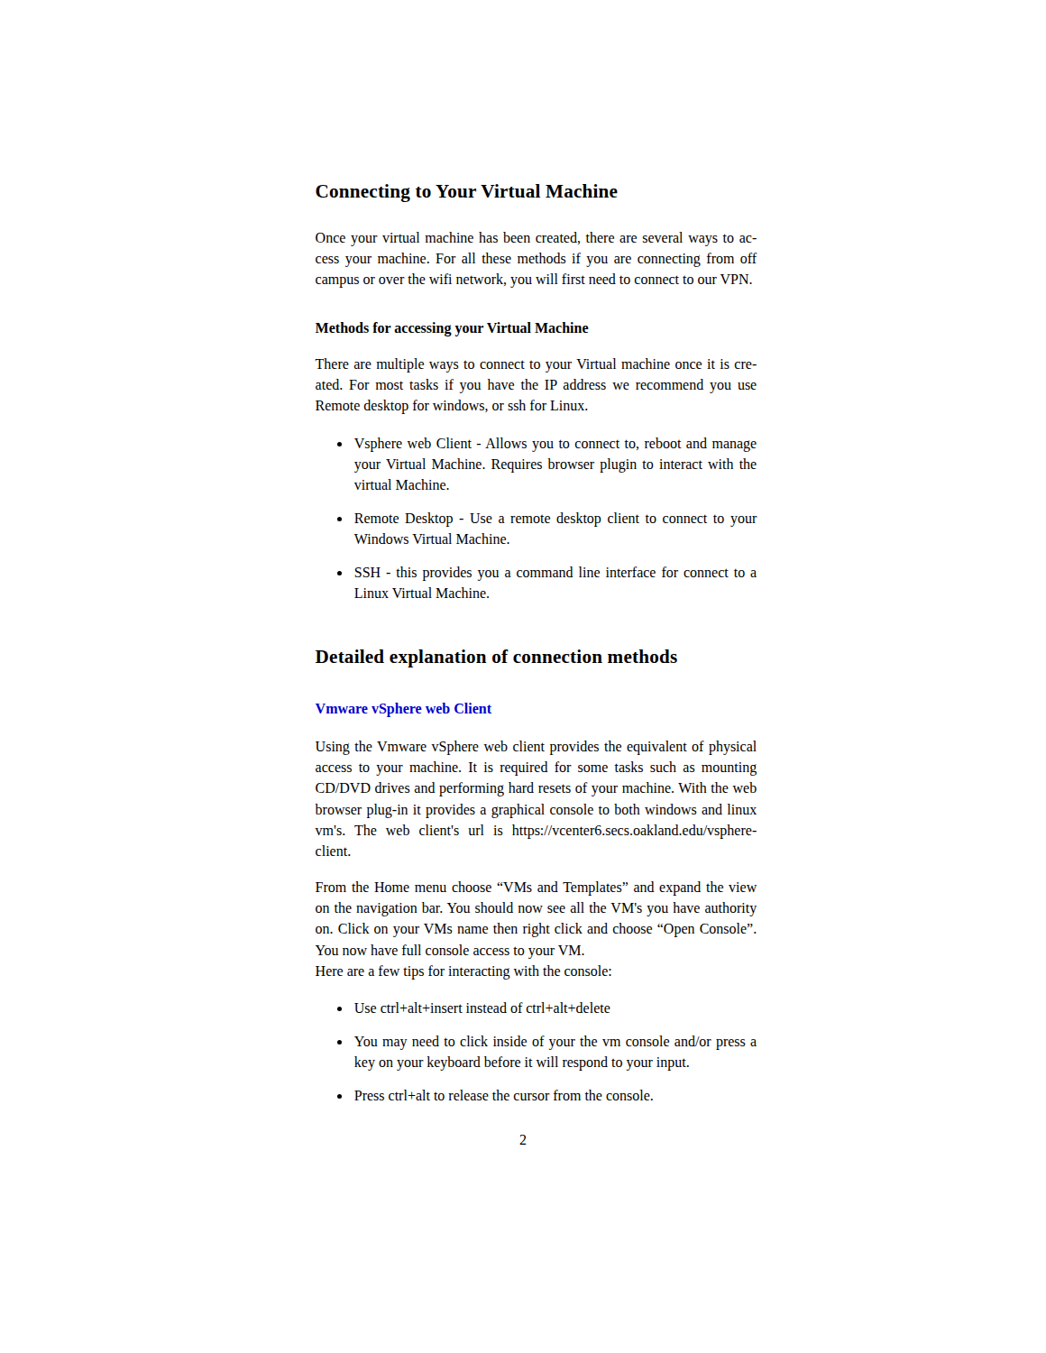Connecting to Your Virtual Machine
Once your virtual machine has been created, there are several ways to access your machine. For all these methods if you are connecting from off campus or over the wifi network, you will first need to connect to our VPN.
Methods for accessing your Virtual Machine
There are multiple ways to connect to your Virtual machine once it is created. For most tasks if you have the IP address we recommend you use Remote desktop for windows, or ssh for Linux.
Vsphere web Client - Allows you to connect to, reboot and manage your Virtual Machine. Requires browser plugin to interact with the virtual Machine.
Remote Desktop - Use a remote desktop client to connect to your Windows Virtual Machine.
SSH - this provides you a command line interface for connect to a Linux Virtual Machine.
Detailed explanation of connection methods
Vmware vSphere web Client
Using the Vmware vSphere web client provides the equivalent of physical access to your machine. It is required for some tasks such as mounting CD/DVD drives and performing hard resets of your machine. With the web browser plug-in it provides a graphical console to both windows and linux vm's. The web client's url is https://vcenter6.secs.oakland.edu/vsphere-client.
From the Home menu choose “VMs and Templates” and expand the view on the navigation bar. You should now see all the VM's you have authority on. Click on your VMs name then right click and choose “Open Console”. You now have full console access to your VM.
Here are a few tips for interacting with the console:
Use ctrl+alt+insert instead of ctrl+alt+delete
You may need to click inside of your the vm console and/or press a key on your keyboard before it will respond to your input.
Press ctrl+alt to release the cursor from the console.
2